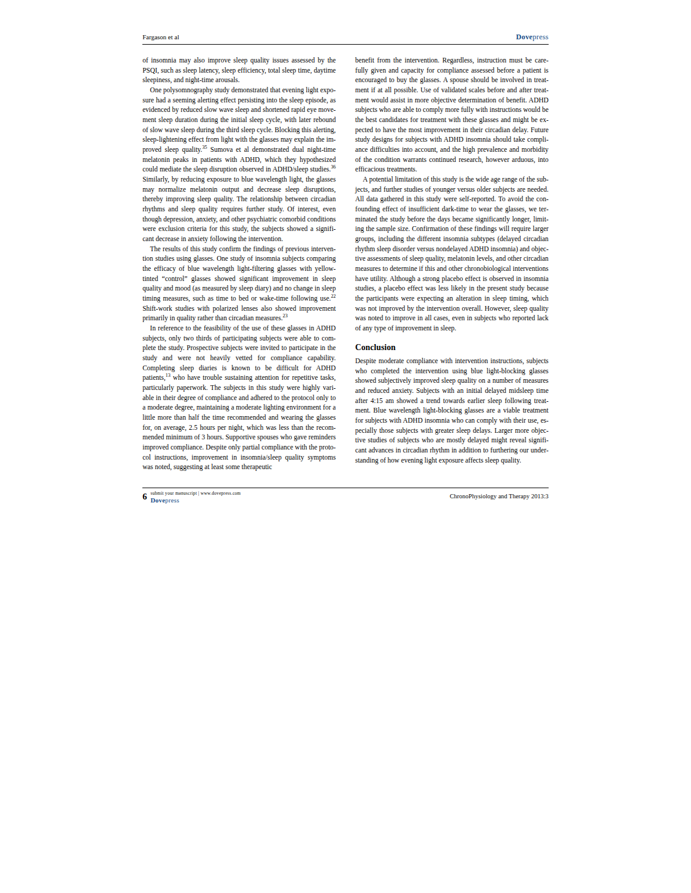Fargason et al
Dove press
of insomnia may also improve sleep quality issues assessed by the PSQI, such as sleep latency, sleep efficiency, total sleep time, daytime sleepiness, and night-time arousals.
One polysomnography study demonstrated that evening light exposure had a seeming alerting effect persisting into the sleep episode, as evidenced by reduced slow wave sleep and shortened rapid eye movement sleep duration during the initial sleep cycle, with later rebound of slow wave sleep during the third sleep cycle. Blocking this alerting, sleep-lightening effect from light with the glasses may explain the improved sleep quality.35 Sumova et al demonstrated dual night-time melatonin peaks in patients with ADHD, which they hypothesized could mediate the sleep disruption observed in ADHD/sleep studies.36 Similarly, by reducing exposure to blue wavelength light, the glasses may normalize melatonin output and decrease sleep disruptions, thereby improving sleep quality. The relationship between circadian rhythms and sleep quality requires further study. Of interest, even though depression, anxiety, and other psychiatric comorbid conditions were exclusion criteria for this study, the subjects showed a significant decrease in anxiety following the intervention.
The results of this study confirm the findings of previous intervention studies using glasses. One study of insomnia subjects comparing the efficacy of blue wavelength light-filtering glasses with yellow-tinted “control” glasses showed significant improvement in sleep quality and mood (as measured by sleep diary) and no change in sleep timing measures, such as time to bed or wake-time following use.22 Shift-work studies with polarized lenses also showed improvement primarily in quality rather than circadian measures.23
In reference to the feasibility of the use of these glasses in ADHD subjects, only two thirds of participating subjects were able to complete the study. Prospective subjects were invited to participate in the study and were not heavily vetted for compliance capability. Completing sleep diaries is known to be difficult for ADHD patients,13 who have trouble sustaining attention for repetitive tasks, particularly paperwork. The subjects in this study were highly variable in their degree of compliance and adhered to the protocol only to a moderate degree, maintaining a moderate lighting environment for a little more than half the time recommended and wearing the glasses for, on average, 2.5 hours per night, which was less than the recommended minimum of 3 hours. Supportive spouses who gave reminders improved compliance. Despite only partial compliance with the protocol instructions, improvement in insomnia/sleep quality symptoms was noted, suggesting at least some therapeutic
benefit from the intervention. Regardless, instruction must be carefully given and capacity for compliance assessed before a patient is encouraged to buy the glasses. A spouse should be involved in treatment if at all possible. Use of validated scales before and after treatment would assist in more objective determination of benefit. ADHD subjects who are able to comply more fully with instructions would be the best candidates for treatment with these glasses and might be expected to have the most improvement in their circadian delay. Future study designs for subjects with ADHD insomnia should take compliance difficulties into account, and the high prevalence and morbidity of the condition warrants continued research, however arduous, into efficacious treatments.
A potential limitation of this study is the wide age range of the subjects, and further studies of younger versus older subjects are needed. All data gathered in this study were self-reported. To avoid the confounding effect of insufficient dark-time to wear the glasses, we terminated the study before the days became significantly longer, limiting the sample size. Confirmation of these findings will require larger groups, including the different insomnia subtypes (delayed circadian rhythm sleep disorder versus nondelayed ADHD insomnia) and objective assessments of sleep quality, melatonin levels, and other circadian measures to determine if this and other chronobiological interventions have utility. Although a strong placebo effect is observed in insomnia studies, a placebo effect was less likely in the present study because the participants were expecting an alteration in sleep timing, which was not improved by the intervention overall. However, sleep quality was noted to improve in all cases, even in subjects who reported lack of any type of improvement in sleep.
Conclusion
Despite moderate compliance with intervention instructions, subjects who completed the intervention using blue light-blocking glasses showed subjectively improved sleep quality on a number of measures and reduced anxiety. Subjects with an initial delayed midsleep time after 4:15 am showed a trend towards earlier sleep following treatment. Blue wavelength light-blocking glasses are a viable treatment for subjects with ADHD insomnia who can comply with their use, especially those subjects with greater sleep delays. Larger more objective studies of subjects who are mostly delayed might reveal significant advances in circadian rhythm in addition to furthering our understanding of how evening light exposure affects sleep quality.
6
submit your manuscript | www.dovepress.com Dovepress
ChronoPhysiology and Therapy 2013:3